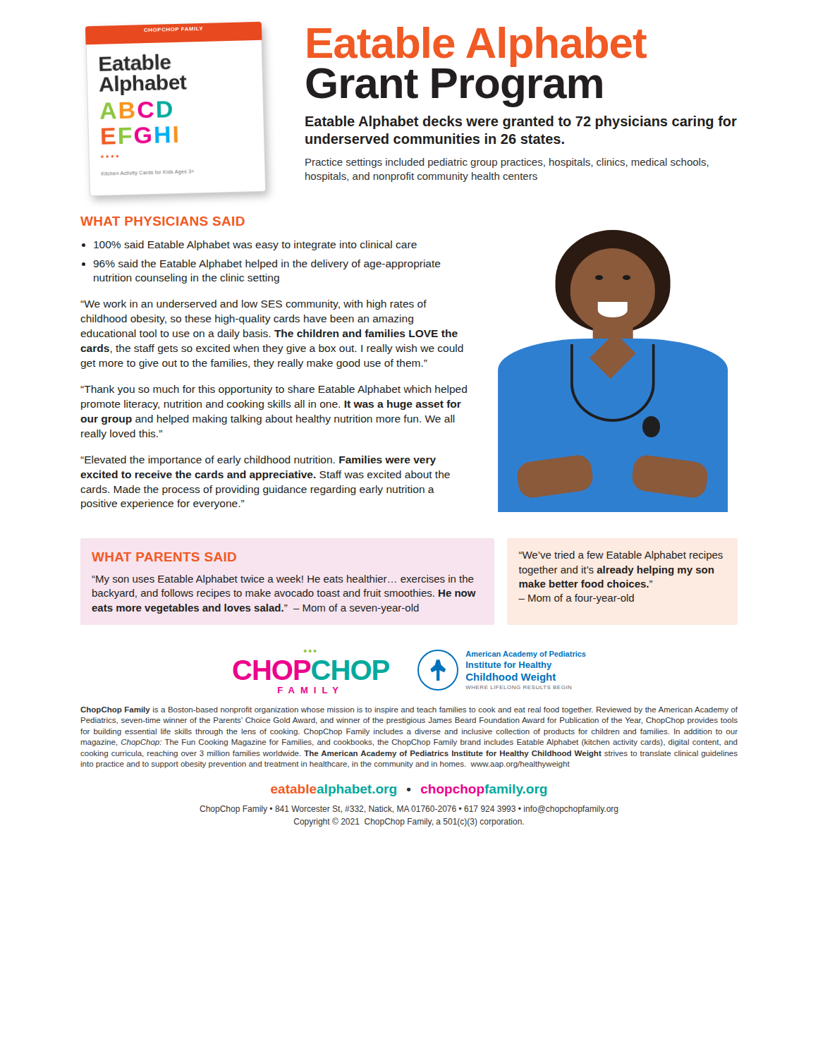CHOPCHOP FAMILY
Eatable
Alphabet
ABCD
EFGHI
••••
Kitchen Activity Cards for Kids Ages 3+
Eatable Alphabet Grant Program
Eatable Alphabet decks were granted to 72 physicians caring for underserved communities in 26 states.
Practice settings included pediatric group practices, hospitals, clinics, medical schools, hospitals, and nonprofit community health centers
What Physicians Said
100% said Eatable Alphabet was easy to integrate into clinical care
96% said the Eatable Alphabet helped in the delivery of age-appropriate nutrition counseling in the clinic setting
“We work in an underserved and low SES community, with high rates of childhood obesity, so these high-quality cards have been an amazing educational tool to use on a daily basis. The children and families LOVE the cards, the staff gets so excited when they give a box out. I really wish we could get more to give out to the families, they really make good use of them.”
“Thank you so much for this opportunity to share Eatable Alphabet which helped promote literacy, nutrition and cooking skills all in one. It was a huge asset for our group and helped making talking about healthy nutrition more fun. We all really loved this.”
“Elevated the importance of early childhood nutrition. Families were very excited to receive the cards and appreciative. Staff was excited about the cards. Made the process of providing guidance regarding early nutrition a positive experience for everyone.”
What Parents Said
“My son uses Eatable Alphabet twice a week! He eats healthier… exercises in the backyard, and follows recipes to make avocado toast and fruit smoothies. He now eats more vegetables and loves salad.” – Mom of a seven-year-old
“We’ve tried a few Eatable Alphabet recipes together and it’s already helping my son make better food choices.”
– Mom of a four-year-old
•••
CHOP CHOP
FAMILY
American Academy of Pediatrics
Institute for Healthy
Childhood Weight
WHERE LIFELONG RESULTS BEGIN
ChopChop Family is a Boston-based nonprofit organization whose mission is to inspire and teach families to cook and eat real food together. Reviewed by the American Academy of Pediatrics, seven-time winner of the Parents’ Choice Gold Award, and winner of the prestigious James Beard Foundation Award for Publication of the Year, ChopChop provides tools for building essential life skills through the lens of cooking. ChopChop Family includes a diverse and inclusive collection of products for children and families. In addition to our magazine, ChopChop: The Fun Cooking Magazine for Families, and cookbooks, the ChopChop Family brand includes Eatable Alphabet (kitchen activity cards), digital content, and cooking curricula, reaching over 3 million families worldwide. The American Academy of Pediatrics Institute for Healthy Childhood Weight strives to translate clinical guidelines into practice and to support obesity prevention and treatment in healthcare, in the community and in homes. www.aap.org/healthyweight
eatable alphabet.org • chopchop family.org
ChopChop Family • 841 Worcester St, #332, Natick, MA 01760-2076 • 617 924 3993 • info@chopchopfamily.org
Copyright © 2021 ChopChop Family, a 501(c)(3) corporation.